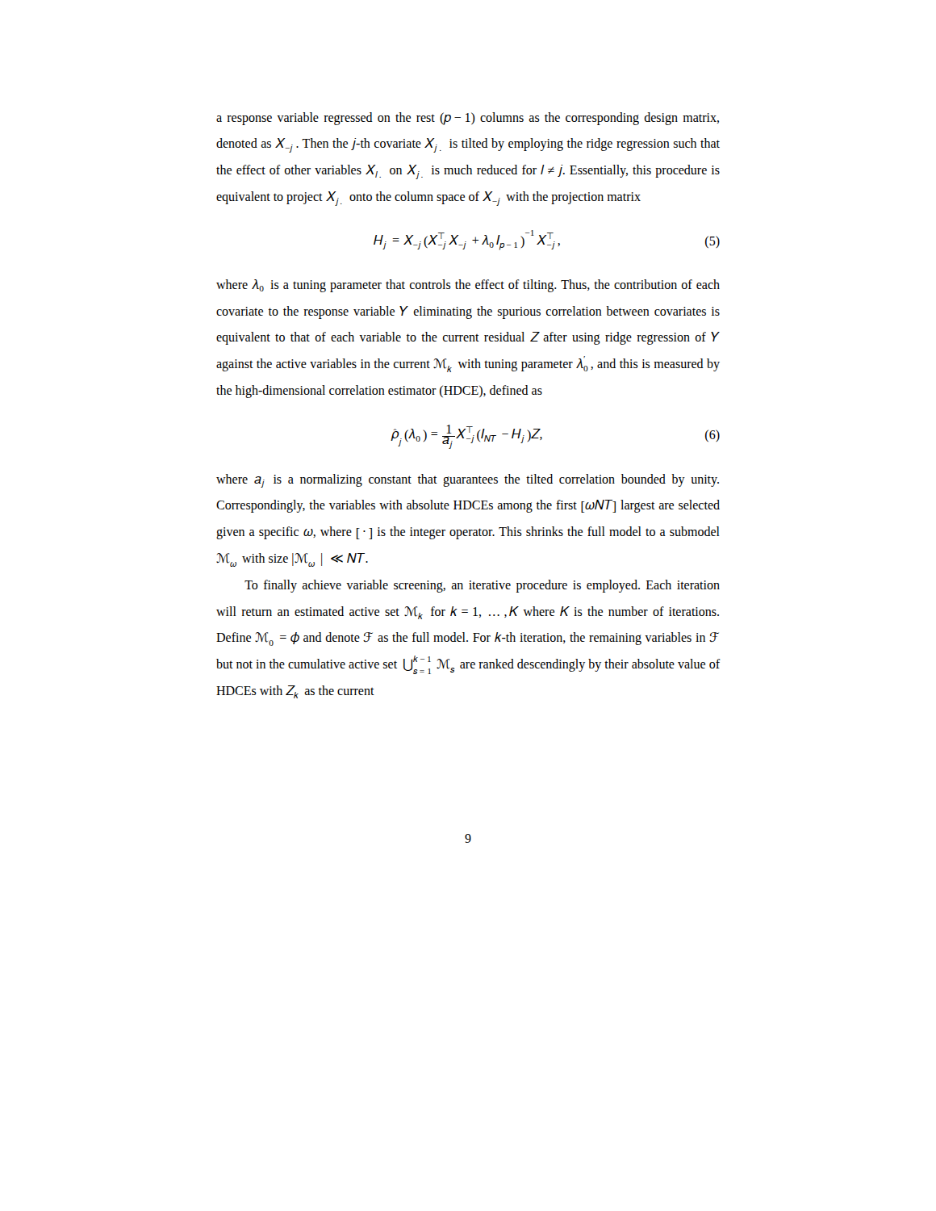a response variable regressed on the rest (p−1) columns as the corresponding design matrix, denoted as X−j. Then the j-th covariate Xj. is tilted by employing the ridge regression such that the effect of other variables Xl. on Xj. is much reduced for l≠j. Essentially, this procedure is equivalent to project Xj. onto the column space of X−j with the projection matrix
Hj = X−j ( X−j⊤ X−j + λ0 Ip−1 ) −1 X−j⊤ , (5)
where λ0 is a tuning parameter that controls the effect of tilting. Thus, the contribution of each covariate to the response variable Y eliminating the spurious correlation between covariates is equivalent to that of each variable to the current residual Z after using ridge regression of Y against the active variables in the current ℳk with tuning parameter λ0′, and this is measured by the high-dimensional correlation estimator (HDCE), defined as
ρ̂j (λ0) = 1 aj X−j⊤ ( INT − Hj ) Z , (6)
where aj is a normalizing constant that guarantees the tilted correlation bounded by unity. Correspondingly, the variables with absolute HDCEs among the first [ωNT] largest are selected given a specific ω, where [·] is the integer operator. This shrinks the full model to a submodel ℳω with size |ℳω|≪NT.
To finally achieve variable screening, an iterative procedure is employed. Each iteration will return an estimated active set ℳk for k=1,…,K where K is the number of iterations. Define ℳ0=ϕ and denote ℱ as the full model. For k-th iteration, the remaining variables in ℱ but not in the cumulative active set ⋃s=1k−1ℳs are ranked descendingly by their absolute value of HDCEs with Zk as the current
9